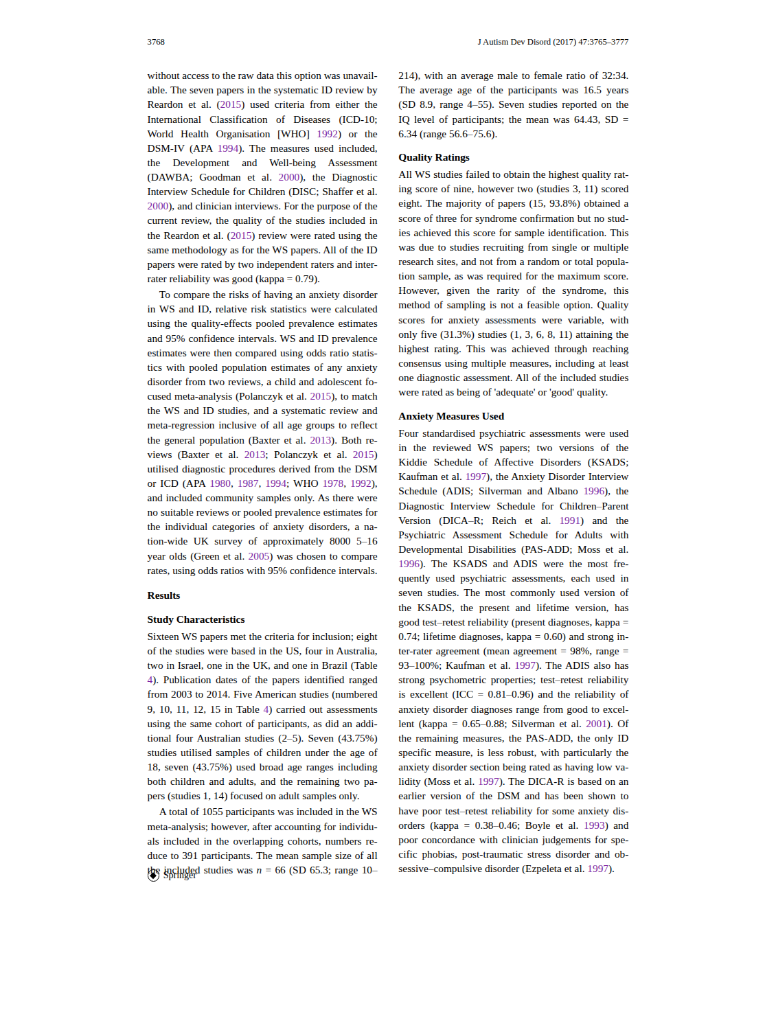3768
J Autism Dev Disord (2017) 47:3765–3777
without access to the raw data this option was unavailable. The seven papers in the systematic ID review by Reardon et al. (2015) used criteria from either the International Classification of Diseases (ICD-10; World Health Organisation [WHO] 1992) or the DSM-IV (APA 1994). The measures used included, the Development and Well-being Assessment (DAWBA; Goodman et al. 2000), the Diagnostic Interview Schedule for Children (DISC; Shaffer et al. 2000), and clinician interviews. For the purpose of the current review, the quality of the studies included in the Reardon et al. (2015) review were rated using the same methodology as for the WS papers. All of the ID papers were rated by two independent raters and inter-rater reliability was good (kappa = 0.79).
To compare the risks of having an anxiety disorder in WS and ID, relative risk statistics were calculated using the quality-effects pooled prevalence estimates and 95% confidence intervals. WS and ID prevalence estimates were then compared using odds ratio statistics with pooled population estimates of any anxiety disorder from two reviews, a child and adolescent focused meta-analysis (Polanczyk et al. 2015), to match the WS and ID studies, and a systematic review and meta-regression inclusive of all age groups to reflect the general population (Baxter et al. 2013). Both reviews (Baxter et al. 2013; Polanczyk et al. 2015) utilised diagnostic procedures derived from the DSM or ICD (APA 1980, 1987, 1994; WHO 1978, 1992), and included community samples only. As there were no suitable reviews or pooled prevalence estimates for the individual categories of anxiety disorders, a nation-wide UK survey of approximately 8000 5–16 year olds (Green et al. 2005) was chosen to compare rates, using odds ratios with 95% confidence intervals.
Results
Study Characteristics
Sixteen WS papers met the criteria for inclusion; eight of the studies were based in the US, four in Australia, two in Israel, one in the UK, and one in Brazil (Table 4). Publication dates of the papers identified ranged from 2003 to 2014. Five American studies (numbered 9, 10, 11, 12, 15 in Table 4) carried out assessments using the same cohort of participants, as did an additional four Australian studies (2–5). Seven (43.75%) studies utilised samples of children under the age of 18, seven (43.75%) used broad age ranges including both children and adults, and the remaining two papers (studies 1, 14) focused on adult samples only.
A total of 1055 participants was included in the WS meta-analysis; however, after accounting for individuals included in the overlapping cohorts, numbers reduce to 391 participants. The mean sample size of all the included studies was n = 66 (SD 65.3; range 10–214), with an average male to female ratio of 32:34. The average age of the participants was 16.5 years (SD 8.9, range 4–55). Seven studies reported on the IQ level of participants; the mean was 64.43, SD = 6.34 (range 56.6–75.6).
Quality Ratings
All WS studies failed to obtain the highest quality rating score of nine, however two (studies 3, 11) scored eight. The majority of papers (15, 93.8%) obtained a score of three for syndrome confirmation but no studies achieved this score for sample identification. This was due to studies recruiting from single or multiple research sites, and not from a random or total population sample, as was required for the maximum score. However, given the rarity of the syndrome, this method of sampling is not a feasible option. Quality scores for anxiety assessments were variable, with only five (31.3%) studies (1, 3, 6, 8, 11) attaining the highest rating. This was achieved through reaching consensus using multiple measures, including at least one diagnostic assessment. All of the included studies were rated as being of 'adequate' or 'good' quality.
Anxiety Measures Used
Four standardised psychiatric assessments were used in the reviewed WS papers; two versions of the Kiddie Schedule of Affective Disorders (KSADS; Kaufman et al. 1997), the Anxiety Disorder Interview Schedule (ADIS; Silverman and Albano 1996), the Diagnostic Interview Schedule for Children–Parent Version (DICA–R; Reich et al. 1991) and the Psychiatric Assessment Schedule for Adults with Developmental Disabilities (PAS-ADD; Moss et al. 1996). The KSADS and ADIS were the most frequently used psychiatric assessments, each used in seven studies. The most commonly used version of the KSADS, the present and lifetime version, has good test–retest reliability (present diagnoses, kappa = 0.74; lifetime diagnoses, kappa = 0.60) and strong inter-rater agreement (mean agreement = 98%, range = 93–100%; Kaufman et al. 1997). The ADIS also has strong psychometric properties; test–retest reliability is excellent (ICC = 0.81–0.96) and the reliability of anxiety disorder diagnoses range from good to excellent (kappa = 0.65–0.88; Silverman et al. 2001). Of the remaining measures, the PAS-ADD, the only ID specific measure, is less robust, with particularly the anxiety disorder section being rated as having low validity (Moss et al. 1997). The DICA-R is based on an earlier version of the DSM and has been shown to have poor test–retest reliability for some anxiety disorders (kappa = 0.38–0.46; Boyle et al. 1993) and poor concordance with clinician judgements for specific phobias, post-traumatic stress disorder and obsessive–compulsive disorder (Ezpeleta et al. 1997).
Springer